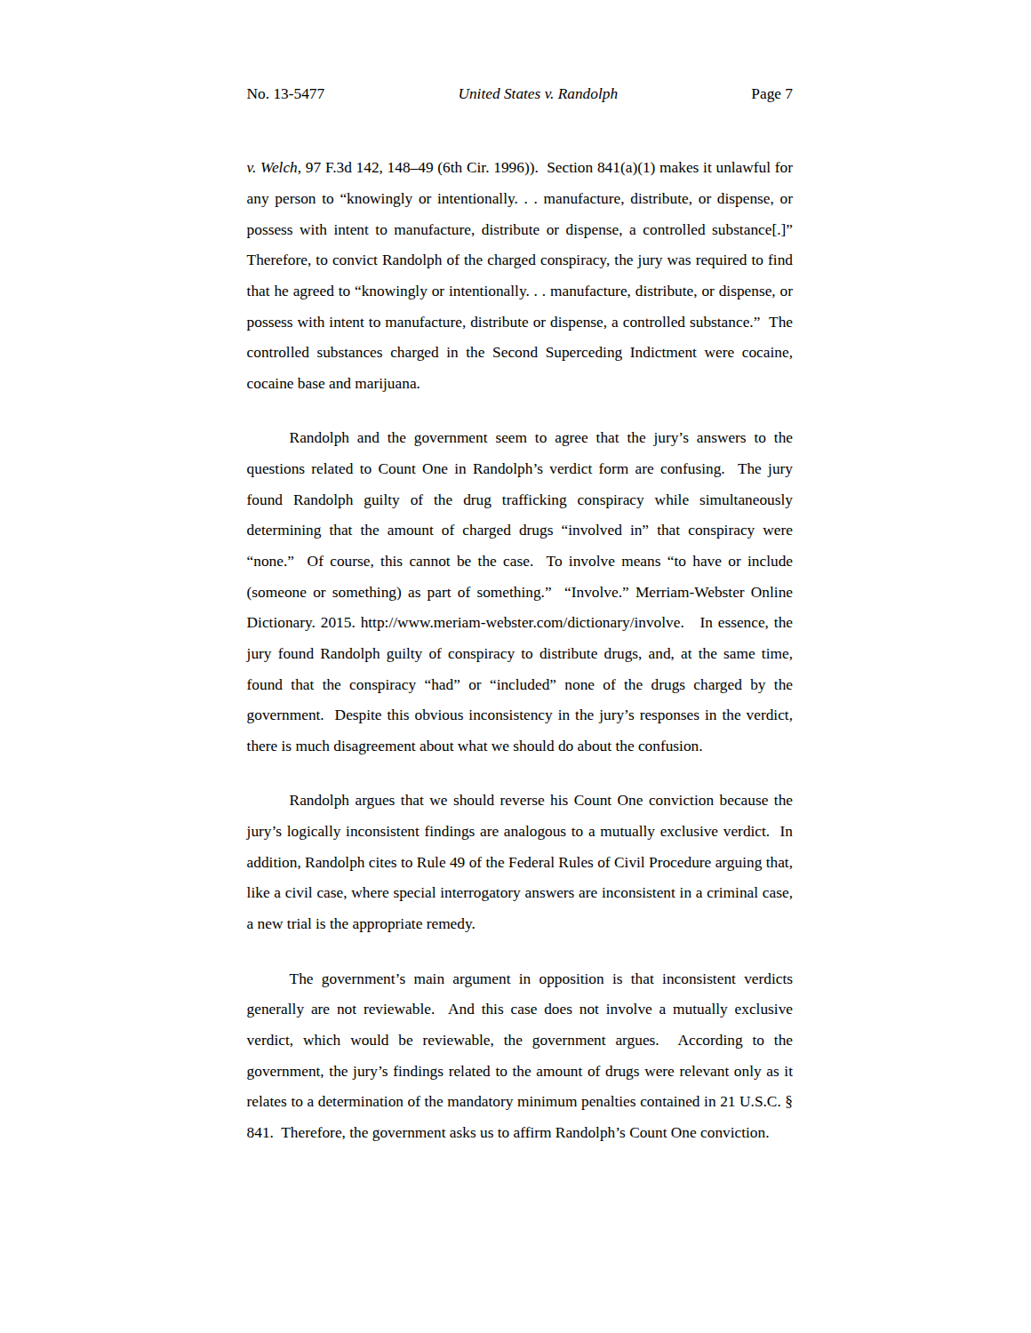No. 13-5477
United States v. Randolph
Page 7
v. Welch, 97 F.3d 142, 148–49 (6th Cir. 1996)). Section 841(a)(1) makes it unlawful for any person to “knowingly or intentionally. . . manufacture, distribute, or dispense, or possess with intent to manufacture, distribute or dispense, a controlled substance[.]” Therefore, to convict Randolph of the charged conspiracy, the jury was required to find that he agreed to “knowingly or intentionally. . . manufacture, distribute, or dispense, or possess with intent to manufacture, distribute or dispense, a controlled substance.” The controlled substances charged in the Second Superceding Indictment were cocaine, cocaine base and marijuana.
Randolph and the government seem to agree that the jury’s answers to the questions related to Count One in Randolph’s verdict form are confusing. The jury found Randolph guilty of the drug trafficking conspiracy while simultaneously determining that the amount of charged drugs “involved in” that conspiracy were “none.” Of course, this cannot be the case. To involve means “to have or include (someone or something) as part of something.” “Involve.” Merriam-Webster Online Dictionary. 2015. http://www.meriam-webster.com/dictionary/involve. In essence, the jury found Randolph guilty of conspiracy to distribute drugs, and, at the same time, found that the conspiracy “had” or “included” none of the drugs charged by the government. Despite this obvious inconsistency in the jury’s responses in the verdict, there is much disagreement about what we should do about the confusion.
Randolph argues that we should reverse his Count One conviction because the jury’s logically inconsistent findings are analogous to a mutually exclusive verdict. In addition, Randolph cites to Rule 49 of the Federal Rules of Civil Procedure arguing that, like a civil case, where special interrogatory answers are inconsistent in a criminal case, a new trial is the appropriate remedy.
The government’s main argument in opposition is that inconsistent verdicts generally are not reviewable. And this case does not involve a mutually exclusive verdict, which would be reviewable, the government argues. According to the government, the jury’s findings related to the amount of drugs were relevant only as it relates to a determination of the mandatory minimum penalties contained in 21 U.S.C. § 841. Therefore, the government asks us to affirm Randolph’s Count One conviction.